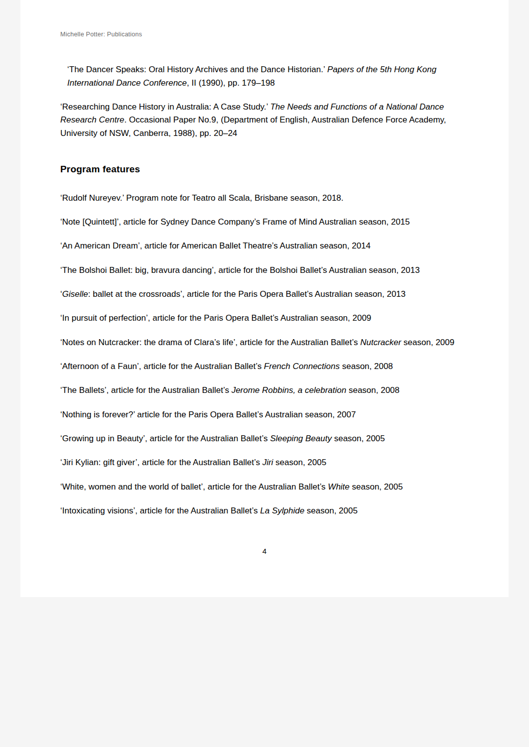Michelle Potter: Publications
‘The Dancer Speaks: Oral History Archives and the Dance Historian.’ Papers of the 5th Hong Kong International Dance Conference, II (1990), pp. 179–198
‘Researching Dance History in Australia: A Case Study.’ The Needs and Functions of a National Dance Research Centre. Occasional Paper No.9, (Department of English, Australian Defence Force Academy, University of NSW, Canberra, 1988), pp. 20–24
Program features
‘Rudolf Nureyev.’ Program note for Teatro all Scala, Brisbane season, 2018.
‘Note [Quintett]’, article for Sydney Dance Company’s Frame of Mind Australian season, 2015
‘An American Dream’, article for American Ballet Theatre’s Australian season, 2014
‘The Bolshoi Ballet: big, bravura dancing’, article for the Bolshoi Ballet’s Australian season, 2013
‘Giselle: ballet at the crossroads’, article for the Paris Opera Ballet’s Australian season, 2013
‘In pursuit of perfection’, article for the Paris Opera Ballet’s Australian season, 2009
‘Notes on Nutcracker: the drama of Clara’s life’, article for the Australian Ballet’s Nutcracker season, 2009
‘Afternoon of a Faun’, article for the Australian Ballet’s French Connections season, 2008
‘The Ballets’, article for the Australian Ballet’s Jerome Robbins, a celebration season, 2008
‘Nothing is forever?’ article for the Paris Opera Ballet’s Australian season, 2007
‘Growing up in Beauty’, article for the Australian Ballet’s Sleeping Beauty season, 2005
‘Jiri Kylian: gift giver’, article for the Australian Ballet’s Jiri season, 2005
‘White, women and the world of ballet’, article for the Australian Ballet’s White season, 2005
‘Intoxicating visions’, article for the Australian Ballet’s La Sylphide season, 2005
4